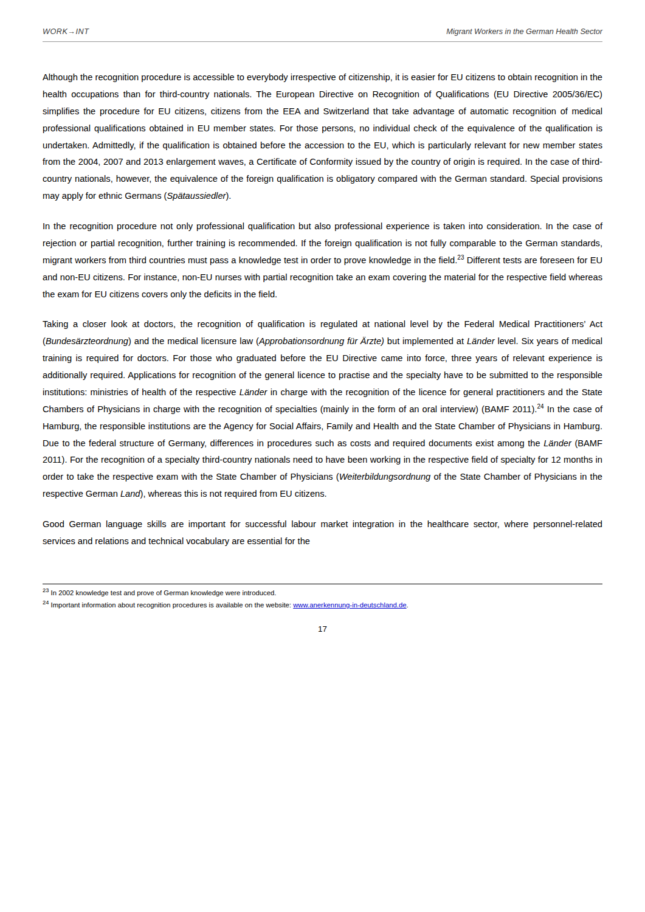WORK→INT Migrant Workers in the German Health Sector
Although the recognition procedure is accessible to everybody irrespective of citizenship, it is easier for EU citizens to obtain recognition in the health occupations than for third-country nationals. The European Directive on Recognition of Qualifications (EU Directive 2005/36/EC) simplifies the procedure for EU citizens, citizens from the EEA and Switzerland that take advantage of automatic recognition of medical professional qualifications obtained in EU member states. For those persons, no individual check of the equivalence of the qualification is undertaken. Admittedly, if the qualification is obtained before the accession to the EU, which is particularly relevant for new member states from the 2004, 2007 and 2013 enlargement waves, a Certificate of Conformity issued by the country of origin is required. In the case of third-country nationals, however, the equivalence of the foreign qualification is obligatory compared with the German standard. Special provisions may apply for ethnic Germans (Spätaussiedler).
In the recognition procedure not only professional qualification but also professional experience is taken into consideration. In the case of rejection or partial recognition, further training is recommended. If the foreign qualification is not fully comparable to the German standards, migrant workers from third countries must pass a knowledge test in order to prove knowledge in the field.23 Different tests are foreseen for EU and non-EU citizens. For instance, non-EU nurses with partial recognition take an exam covering the material for the respective field whereas the exam for EU citizens covers only the deficits in the field.
Taking a closer look at doctors, the recognition of qualification is regulated at national level by the Federal Medical Practitioners’ Act (Bundesärzteordnung) and the medical licensure law (Approbationsordnung für Ärzte) but implemented at Länder level. Six years of medical training is required for doctors. For those who graduated before the EU Directive came into force, three years of relevant experience is additionally required. Applications for recognition of the general licence to practise and the specialty have to be submitted to the responsible institutions: ministries of health of the respective Länder in charge with the recognition of the licence for general practitioners and the State Chambers of Physicians in charge with the recognition of specialties (mainly in the form of an oral interview) (BAMF 2011).24 In the case of Hamburg, the responsible institutions are the Agency for Social Affairs, Family and Health and the State Chamber of Physicians in Hamburg. Due to the federal structure of Germany, differences in procedures such as costs and required documents exist among the Länder (BAMF 2011). For the recognition of a specialty third-country nationals need to have been working in the respective field of specialty for 12 months in order to take the respective exam with the State Chamber of Physicians (Weiterbildungsordnung of the State Chamber of Physicians in the respective German Land), whereas this is not required from EU citizens.
Good German language skills are important for successful labour market integration in the healthcare sector, where personnel-related services and relations and technical vocabulary are essential for the
23 In 2002 knowledge test and prove of German knowledge were introduced.
24 Important information about recognition procedures is available on the website: www.anerkennung-in-deutschland.de.
17